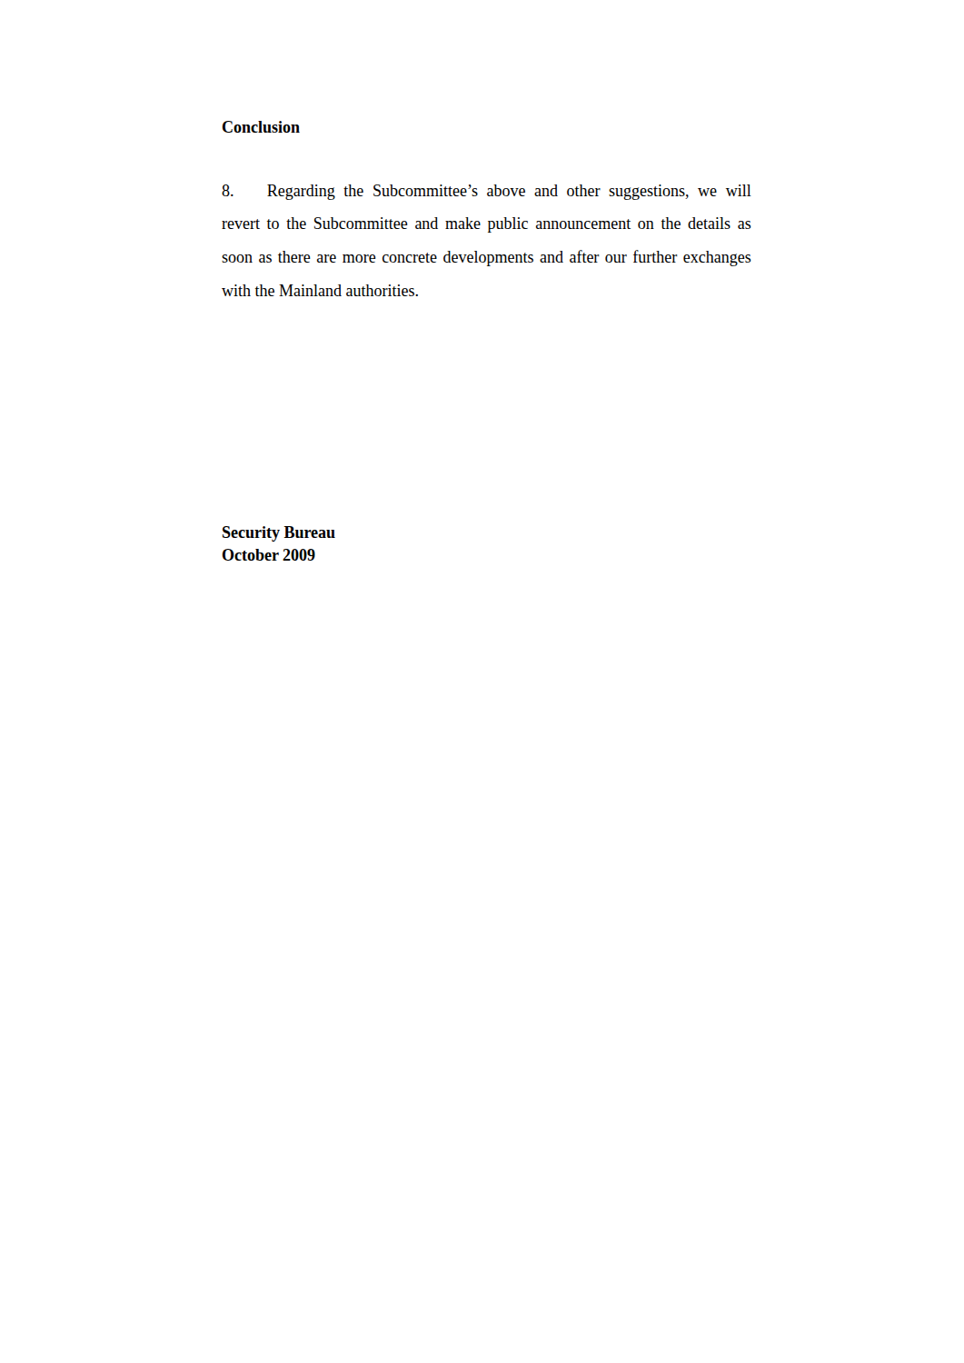Conclusion
8. Regarding the Subcommittee’s above and other suggestions, we will revert to the Subcommittee and make public announcement on the details as soon as there are more concrete developments and after our further exchanges with the Mainland authorities.
Security Bureau
October 2009